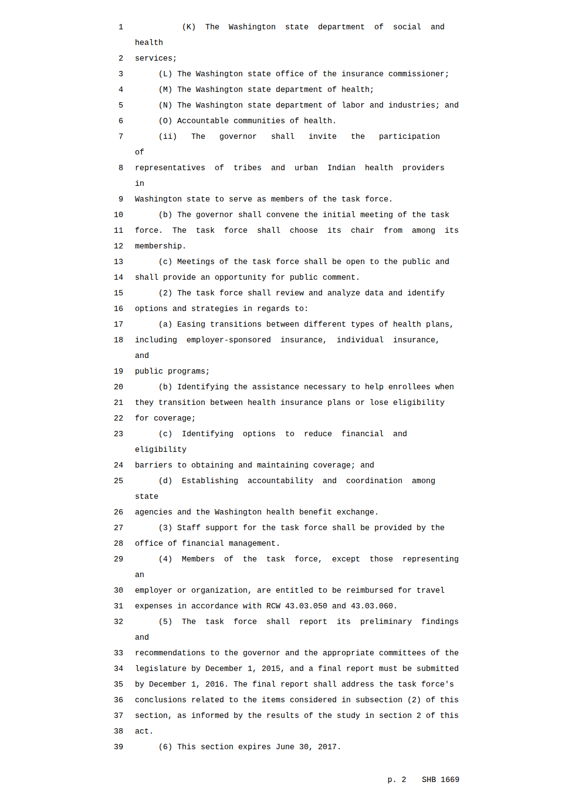(K) The Washington state department of social and health
services;
(L) The Washington state office of the insurance commissioner;
(M) The Washington state department of health;
(N) The Washington state department of labor and industries; and
(O) Accountable communities of health.
(ii) The governor shall invite the participation of
representatives of tribes and urban Indian health providers in
Washington state to serve as members of the task force.
(b) The governor shall convene the initial meeting of the task
force. The task force shall choose its chair from among its
membership.
(c) Meetings of the task force shall be open to the public and
shall provide an opportunity for public comment.
(2) The task force shall review and analyze data and identify
options and strategies in regards to:
(a) Easing transitions between different types of health plans,
including employer-sponsored insurance, individual insurance, and
public programs;
(b) Identifying the assistance necessary to help enrollees when
they transition between health insurance plans or lose eligibility
for coverage;
(c) Identifying options to reduce financial and eligibility
barriers to obtaining and maintaining coverage; and
(d) Establishing accountability and coordination among state
agencies and the Washington health benefit exchange.
(3) Staff support for the task force shall be provided by the
office of financial management.
(4) Members of the task force, except those representing an
employer or organization, are entitled to be reimbursed for travel
expenses in accordance with RCW 43.03.050 and 43.03.060.
(5) The task force shall report its preliminary findings and
recommendations to the governor and the appropriate committees of the
legislature by December 1, 2015, and a final report must be submitted
by December 1, 2016. The final report shall address the task force's
conclusions related to the items considered in subsection (2) of this
section, as informed by the results of the study in section 2 of this
act.
(6) This section expires June 30, 2017.
p. 2 SHB 1669